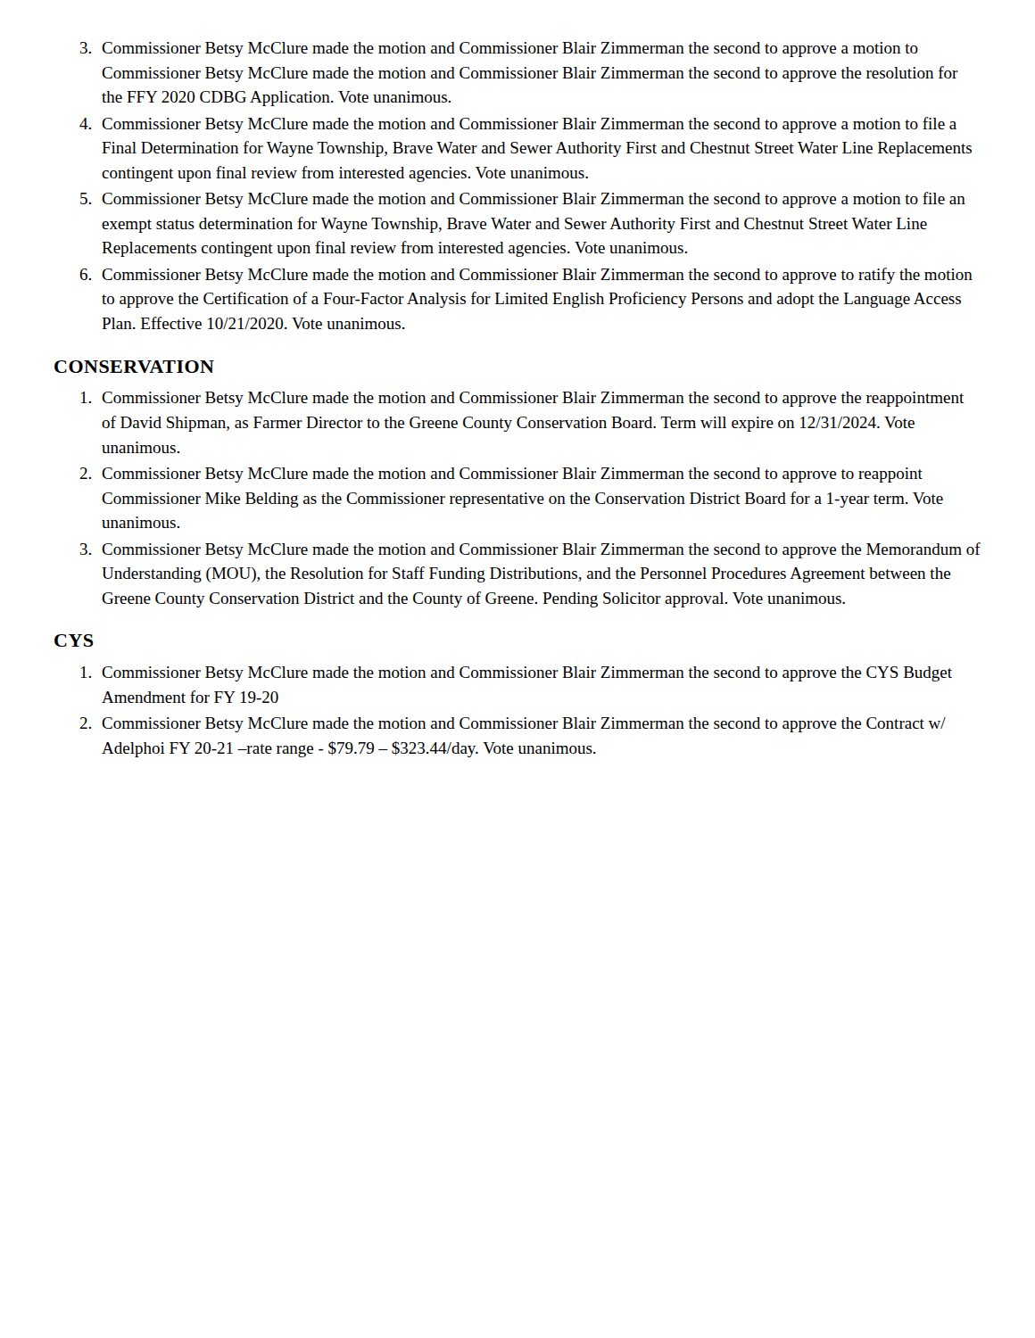Commissioner Betsy McClure made the motion and Commissioner Blair Zimmerman the second to approve a motion to Commissioner Betsy McClure made the motion and Commissioner Blair Zimmerman the second to approve the resolution for the FFY 2020 CDBG Application. Vote unanimous.
Commissioner Betsy McClure made the motion and Commissioner Blair Zimmerman the second to approve a motion to file a Final Determination for Wayne Township, Brave Water and Sewer Authority First and Chestnut Street Water Line Replacements contingent upon final review from interested agencies. Vote unanimous.
Commissioner Betsy McClure made the motion and Commissioner Blair Zimmerman the second to approve a motion to file an exempt status determination for Wayne Township, Brave Water and Sewer Authority First and Chestnut Street Water Line Replacements contingent upon final review from interested agencies. Vote unanimous.
Commissioner Betsy McClure made the motion and Commissioner Blair Zimmerman the second to approve to ratify the motion to approve the Certification of a Four-Factor Analysis for Limited English Proficiency Persons and adopt the Language Access Plan. Effective 10/21/2020. Vote unanimous.
CONSERVATION
Commissioner Betsy McClure made the motion and Commissioner Blair Zimmerman the second to approve the reappointment of David Shipman, as Farmer Director to the Greene County Conservation Board. Term will expire on 12/31/2024. Vote unanimous.
Commissioner Betsy McClure made the motion and Commissioner Blair Zimmerman the second to approve to reappoint Commissioner Mike Belding as the Commissioner representative on the Conservation District Board for a 1-year term. Vote unanimous.
Commissioner Betsy McClure made the motion and Commissioner Blair Zimmerman the second to approve the Memorandum of Understanding (MOU), the Resolution for Staff Funding Distributions, and the Personnel Procedures Agreement between the Greene County Conservation District and the County of Greene. Pending Solicitor approval. Vote unanimous.
CYS
Commissioner Betsy McClure made the motion and Commissioner Blair Zimmerman the second to approve the CYS Budget Amendment for FY 19-20
Commissioner Betsy McClure made the motion and Commissioner Blair Zimmerman the second to approve the Contract w/ Adelphoi FY 20-21 –rate range - $79.79 – $323.44/day. Vote unanimous.